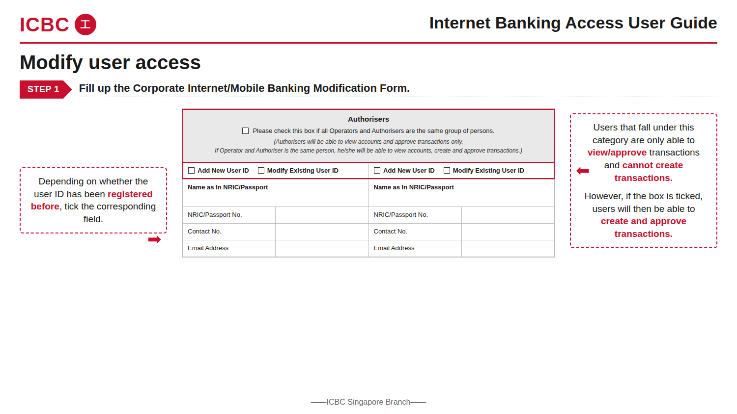ICBC 工
Internet Banking Access User Guide
Modify user access
STEP 1
Fill up the Corporate Internet/Mobile Banking Modification Form.
Depending on whether the user ID has been registered before, tick the corresponding field.
Authorisers
Please check this box if all Operators and Authorisers are the same group of persons.
(Authorisers will be able to view accounts and approve transactions only.
If Operator and Authoriser is the same person, he/she will be able to view accounts, create and approve transactions.)
Add New User ID Modify Existing User ID
Add New User ID Modify Existing User ID
| Name as In NRIC/Passport | Name as In NRIC/Passport |
| NRIC/Passport No. | | NRIC/Passport No. | |
| Contact No. | | Contact No. | |
| Email Address | | Email Address | |
Users that fall under this category are only able to view/approve transactions and cannot create transactions.
However, if the box is ticked, users will then be able to create and approve transactions.
➡
⬅
——ICBC Singapore Branch——